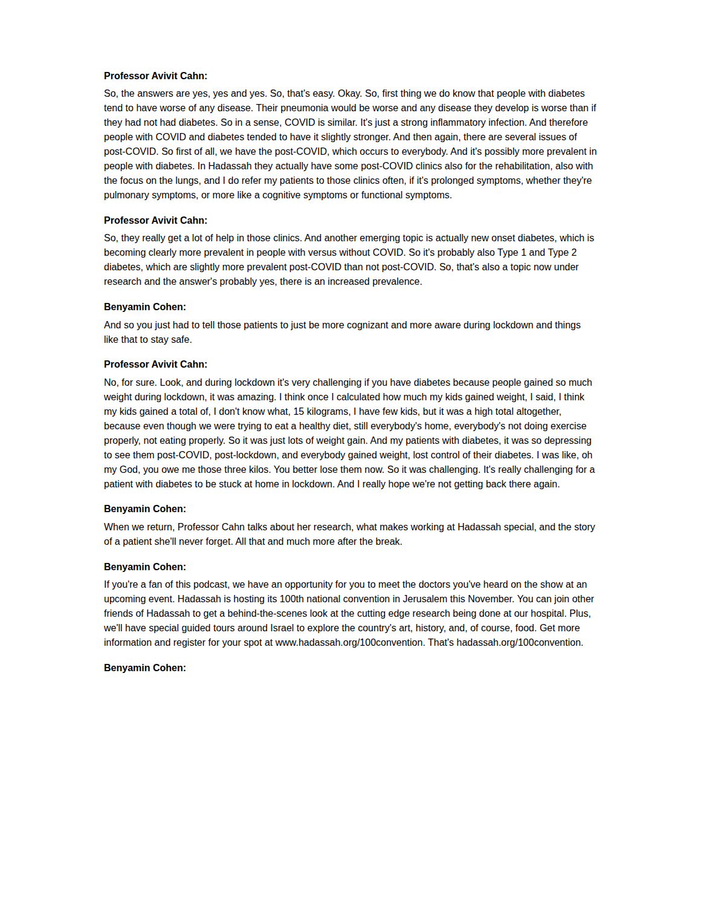Professor Avivit Cahn:
So, the answers are yes, yes and yes. So, that's easy. Okay. So, first thing we do know that people with diabetes tend to have worse of any disease. Their pneumonia would be worse and any disease they develop is worse than if they had not had diabetes. So in a sense, COVID is similar. It's just a strong inflammatory infection. And therefore people with COVID and diabetes tended to have it slightly stronger. And then again, there are several issues of post-COVID. So first of all, we have the post-COVID, which occurs to everybody. And it's possibly more prevalent in people with diabetes. In Hadassah they actually have some post-COVID clinics also for the rehabilitation, also with the focus on the lungs, and I do refer my patients to those clinics often, if it's prolonged symptoms, whether they're pulmonary symptoms, or more like a cognitive symptoms or functional symptoms.
Professor Avivit Cahn:
So, they really get a lot of help in those clinics. And another emerging topic is actually new onset diabetes, which is becoming clearly more prevalent in people with versus without COVID. So it's probably also Type 1 and Type 2 diabetes, which are slightly more prevalent post-COVID than not post-COVID. So, that's also a topic now under research and the answer's probably yes, there is an increased prevalence.
Benyamin Cohen:
And so you just had to tell those patients to just be more cognizant and more aware during lockdown and things like that to stay safe.
Professor Avivit Cahn:
No, for sure. Look, and during lockdown it's very challenging if you have diabetes because people gained so much weight during lockdown, it was amazing. I think once I calculated how much my kids gained weight, I said, I think my kids gained a total of, I don't know what, 15 kilograms, I have few kids, but it was a high total altogether, because even though we were trying to eat a healthy diet, still everybody's home, everybody's not doing exercise properly, not eating properly. So it was just lots of weight gain. And my patients with diabetes, it was so depressing to see them post-COVID, post-lockdown, and everybody gained weight, lost control of their diabetes. I was like, oh my God, you owe me those three kilos. You better lose them now. So it was challenging. It's really challenging for a patient with diabetes to be stuck at home in lockdown. And I really hope we're not getting back there again.
Benyamin Cohen:
When we return, Professor Cahn talks about her research, what makes working at Hadassah special, and the story of a patient she'll never forget. All that and much more after the break.
Benyamin Cohen:
If you're a fan of this podcast, we have an opportunity for you to meet the doctors you've heard on the show at an upcoming event. Hadassah is hosting its 100th national convention in Jerusalem this November. You can join other friends of Hadassah to get a behind-the-scenes look at the cutting edge research being done at our hospital. Plus, we'll have special guided tours around Israel to explore the country's art, history, and, of course, food. Get more information and register for your spot at www.hadassah.org/100convention. That's hadassah.org/100convention.
Benyamin Cohen: